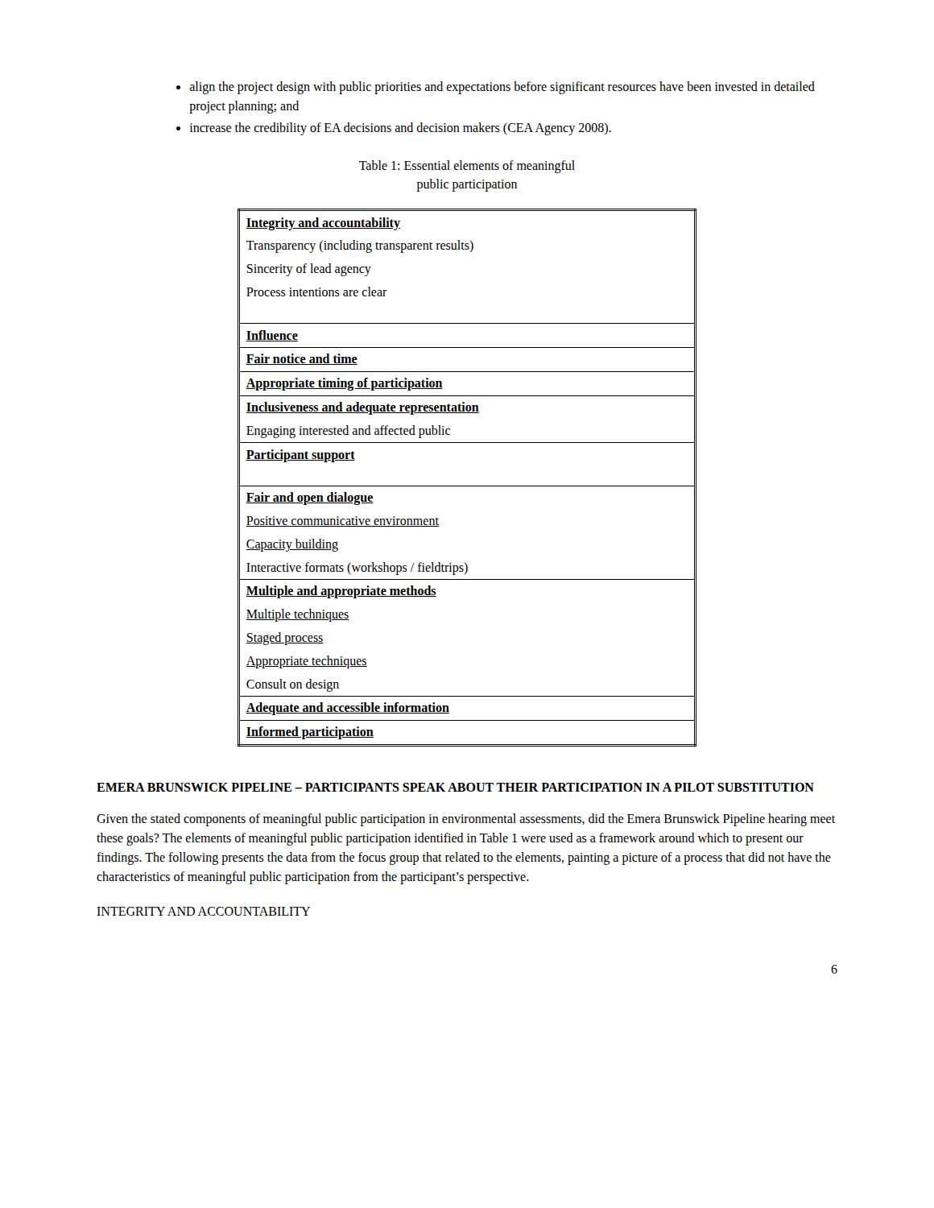align the project design with public priorities and expectations before significant resources have been invested in detailed project planning; and
increase the credibility of EA decisions and decision makers (CEA Agency 2008).
Table 1: Essential elements of meaningful
public participation
| Integrity and accountability |
| Transparency (including transparent results) |
| Sincerity of lead agency |
| Process intentions are clear |
| Influence |
| Fair notice and time |
| Appropriate timing of participation |
| Inclusiveness and adequate representation |
| Engaging interested and affected public |
| Participant support |
| Fair and open dialogue |
| Positive communicative environment |
| Capacity building |
| Interactive formats (workshops / fieldtrips) |
| Multiple and appropriate methods |
| Multiple techniques |
| Staged process |
| Appropriate techniques |
| Consult on design |
| Adequate and accessible information |
| Informed participation |
EMERA BRUNSWICK PIPELINE – PARTICIPANTS SPEAK ABOUT THEIR PARTICIPATION IN A PILOT SUBSTITUTION
Given the stated components of meaningful public participation in environmental assessments, did the Emera Brunswick Pipeline hearing meet these goals? The elements of meaningful public participation identified in Table 1 were used as a framework around which to present our findings. The following presents the data from the focus group that related to the elements, painting a picture of a process that did not have the characteristics of meaningful public participation from the participant’s perspective.
INTEGRITY AND ACCOUNTABILITY
6